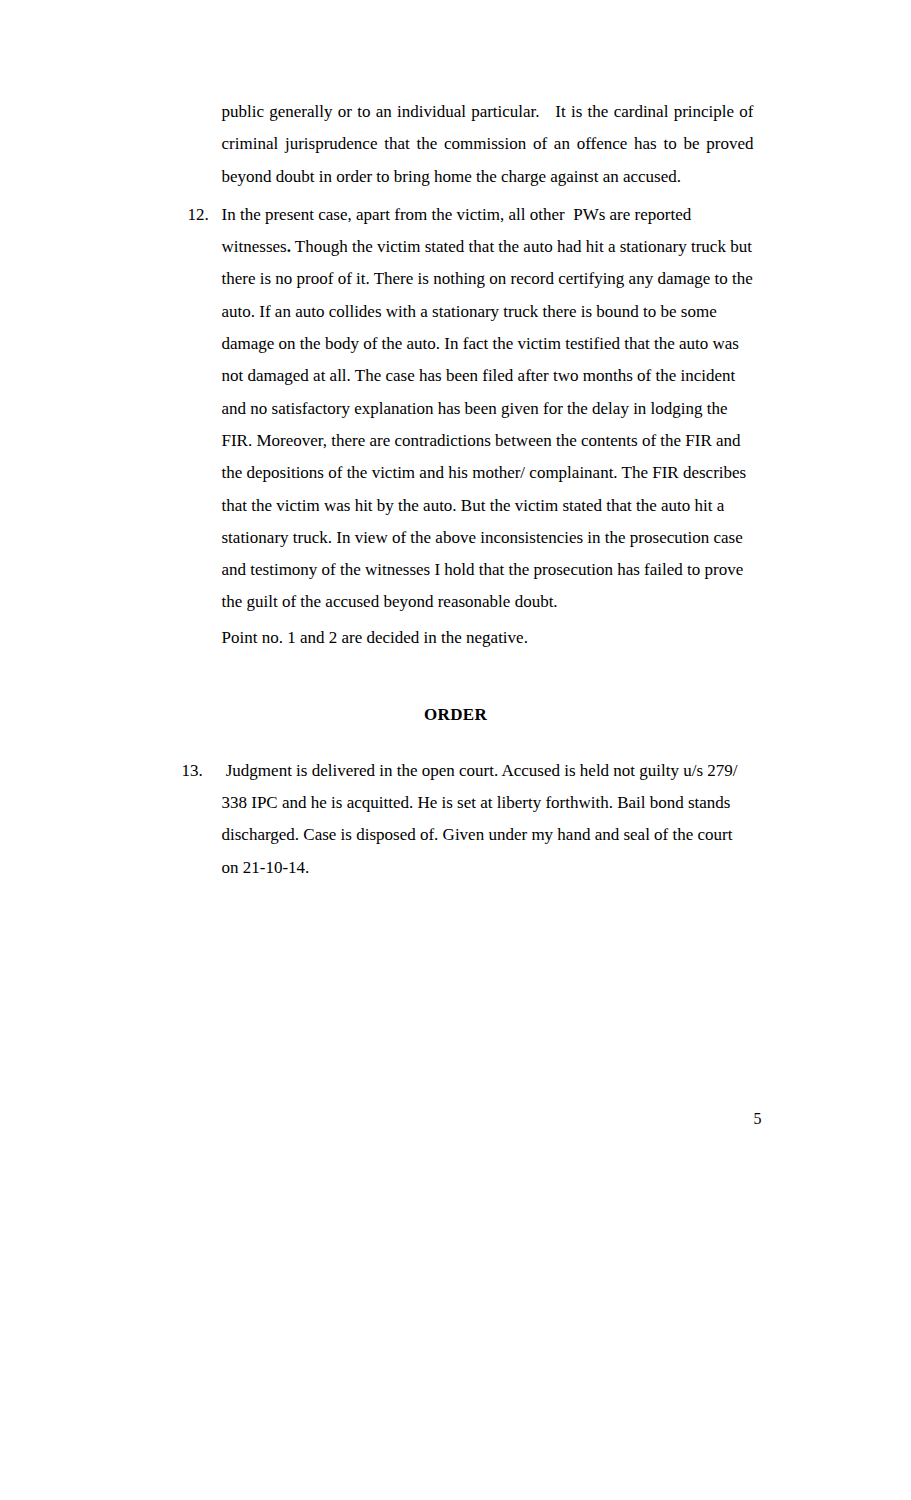public generally or to an individual particular. It is the cardinal principle of criminal jurisprudence that the commission of an offence has to be proved beyond doubt in order to bring home the charge against an accused.
12. In the present case, apart from the victim, all other PWs are reported witnesses. Though the victim stated that the auto had hit a stationary truck but there is no proof of it. There is nothing on record certifying any damage to the auto. If an auto collides with a stationary truck there is bound to be some damage on the body of the auto. In fact the victim testified that the auto was not damaged at all. The case has been filed after two months of the incident and no satisfactory explanation has been given for the delay in lodging the FIR. Moreover, there are contradictions between the contents of the FIR and the depositions of the victim and his mother/ complainant. The FIR describes that the victim was hit by the auto. But the victim stated that the auto hit a stationary truck. In view of the above inconsistencies in the prosecution case and testimony of the witnesses I hold that the prosecution has failed to prove the guilt of the accused beyond reasonable doubt.
Point no. 1 and 2 are decided in the negative.
ORDER
13. Judgment is delivered in the open court. Accused is held not guilty u/s 279/ 338 IPC and he is acquitted. He is set at liberty forthwith. Bail bond stands discharged. Case is disposed of. Given under my hand and seal of the court on 21-10-14.
5